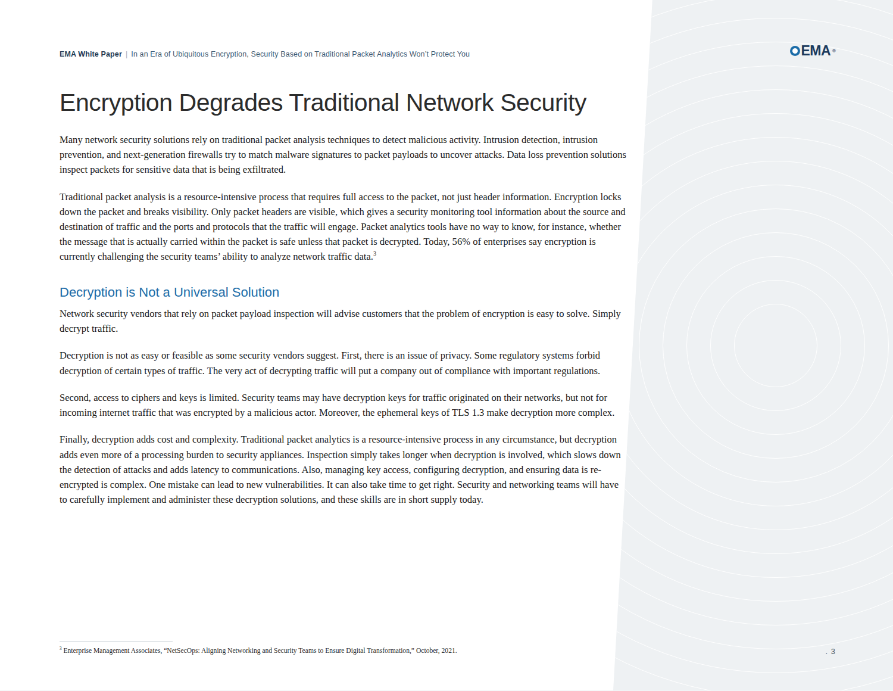EMA White Paper|In an Era of Ubiquitous Encryption, Security Based on Traditional Packet Analytics Won’t Protect You
EMA®
Encryption Degrades Traditional Network Security
Many network security solutions rely on traditional packet analysis techniques to detect malicious activity. Intrusion detection, intrusion prevention, and next-generation firewalls try to match malware signatures to packet payloads to uncover attacks. Data loss prevention solutions inspect packets for sensitive data that is being exfiltrated.
Traditional packet analysis is a resource-intensive process that requires full access to the packet, not just header information. Encryption locks down the packet and breaks visibility. Only packet headers are visible, which gives a security monitoring tool information about the source and destination of traffic and the ports and protocols that the traffic will engage. Packet analytics tools have no way to know, for instance, whether the message that is actually carried within the packet is safe unless that packet is decrypted. Today, 56% of enterprises say encryption is currently challenging the security teams’ ability to analyze network traffic data.3
Decryption is Not a Universal Solution
Network security vendors that rely on packet payload inspection will advise customers that the problem of encryption is easy to solve. Simply decrypt traffic.
Decryption is not as easy or feasible as some security vendors suggest. First, there is an issue of privacy. Some regulatory systems forbid decryption of certain types of traffic. The very act of decrypting traffic will put a company out of compliance with important regulations.
Second, access to ciphers and keys is limited. Security teams may have decryption keys for traffic originated on their networks, but not for incoming internet traffic that was encrypted by a malicious actor. Moreover, the ephemeral keys of TLS 1.3 make decryption more complex.
Finally, decryption adds cost and complexity. Traditional packet analytics is a resource-intensive process in any circumstance, but decryption adds even more of a processing burden to security appliances. Inspection simply takes longer when decryption is involved, which slows down the detection of attacks and adds latency to communications. Also, managing key access, configuring decryption, and ensuring data is re-encrypted is complex. One mistake can lead to new vulnerabilities. It can also take time to get right. Security and networking teams will have to carefully implement and administer these decryption solutions, and these skills are in short supply today.
3 Enterprise Management Associates, “NetSecOps: Aligning Networking and Security Teams to Ensure Digital Transformation,” October, 2021.
. 3